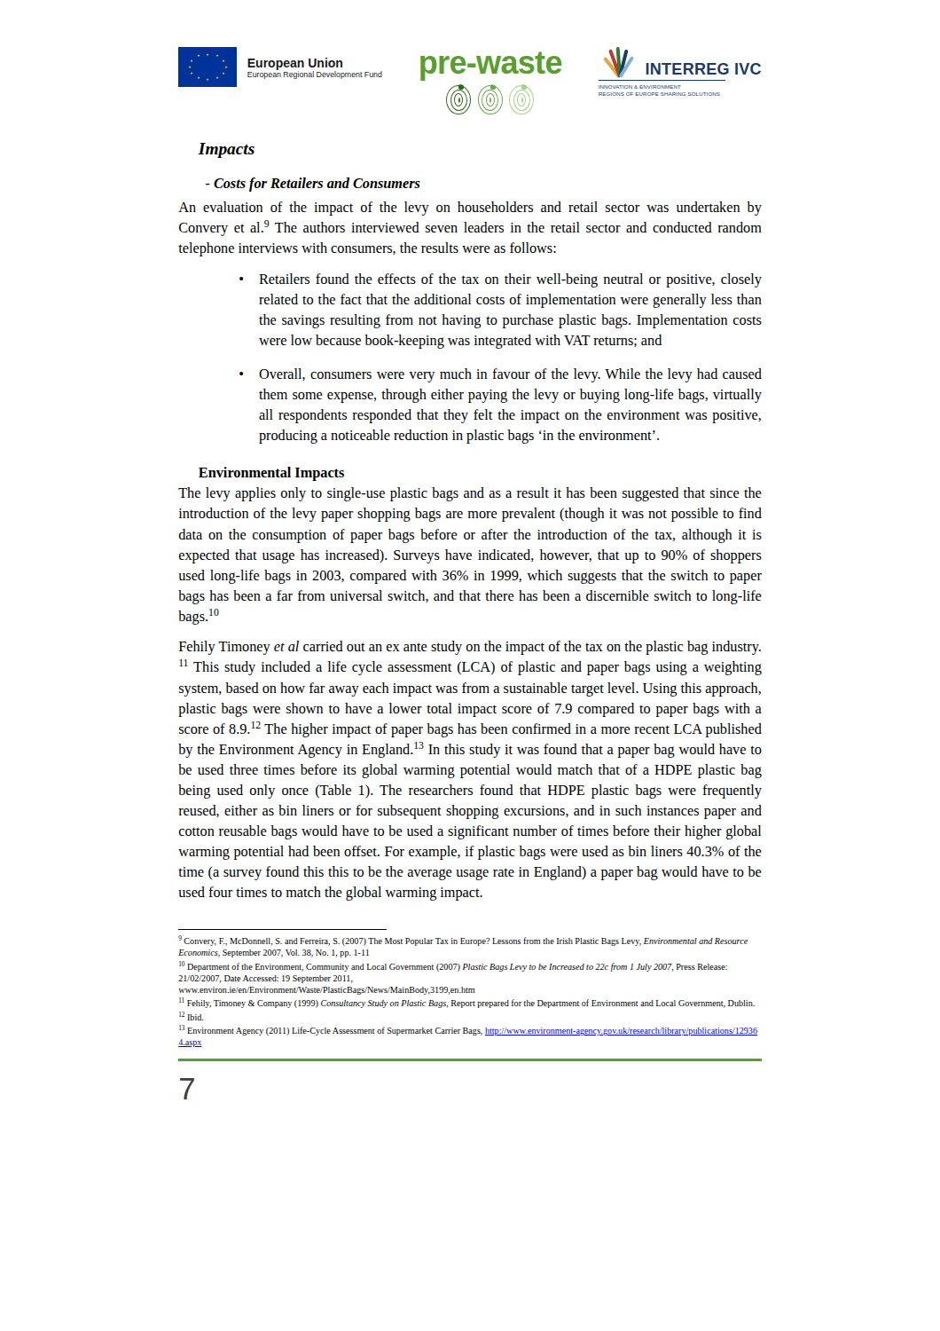★ ★ ★ ★ ★ ★ ★ ★ ★ ★ ★ ★
European Union
European Regional Development Fund
pre-waste
INTERREG IVC
Innovation & Environment
Regions of Europe Sharing Solutions
Impacts
- Costs for Retailers and Consumers
An evaluation of the impact of the levy on householders and retail sector was undertaken by Convery et al.9 The authors interviewed seven leaders in the retail sector and conducted random telephone interviews with consumers, the results were as follows:
Retailers found the effects of the tax on their well-being neutral or positive, closely related to the fact that the additional costs of implementation were generally less than the savings resulting from not having to purchase plastic bags. Implementation costs were low because book-keeping was integrated with VAT returns; and
Overall, consumers were very much in favour of the levy. While the levy had caused them some expense, through either paying the levy or buying long-life bags, virtually all respondents responded that they felt the impact on the environment was positive, producing a noticeable reduction in plastic bags ‘in the environment’.
Environmental Impacts
The levy applies only to single-use plastic bags and as a result it has been suggested that since the introduction of the levy paper shopping bags are more prevalent (though it was not possible to find data on the consumption of paper bags before or after the introduction of the tax, although it is expected that usage has increased). Surveys have indicated, however, that up to 90% of shoppers used long-life bags in 2003, compared with 36% in 1999, which suggests that the switch to paper bags has been a far from universal switch, and that there has been a discernible switch to long-life bags.10
Fehily Timoney et al carried out an ex ante study on the impact of the tax on the plastic bag industry. 11 This study included a life cycle assessment (LCA) of plastic and paper bags using a weighting system, based on how far away each impact was from a sustainable target level. Using this approach, plastic bags were shown to have a lower total impact score of 7.9 compared to paper bags with a score of 8.9.12 The higher impact of paper bags has been confirmed in a more recent LCA published by the Environment Agency in England.13 In this study it was found that a paper bag would have to be used three times before its global warming potential would match that of a HDPE plastic bag being used only once (Table 1). The researchers found that HDPE plastic bags were frequently reused, either as bin liners or for subsequent shopping excursions, and in such instances paper and cotton reusable bags would have to be used a significant number of times before their higher global warming potential had been offset. For example, if plastic bags were used as bin liners 40.3% of the time (a survey found this this to be the average usage rate in England) a paper bag would have to be used four times to match the global warming impact.
9 Convery, F., McDonnell, S. and Ferreira, S. (2007) The Most Popular Tax in Europe? Lessons from the Irish Plastic Bags Levy, Environmental and Resource Economics, September 2007, Vol. 38, No. 1, pp. 1-11
10 Department of the Environment, Community and Local Government (2007) Plastic Bags Levy to be Increased to 22c from 1 July 2007, Press Release: 21/02/2007, Date Accessed: 19 September 2011,
www.environ.ie/en/Environment/Waste/PlasticBags/News/MainBody,3199,en.htm
11 Fehily, Timoney & Company (1999) Consultancy Study on Plastic Bags, Report prepared for the Department of Environment and Local Government, Dublin.
12 Ibid.
13 Environment Agency (2011) Life-Cycle Assessment of Supermarket Carrier Bags, http://www.environment-agency.gov.uk/research/library/publications/129364.aspx
7